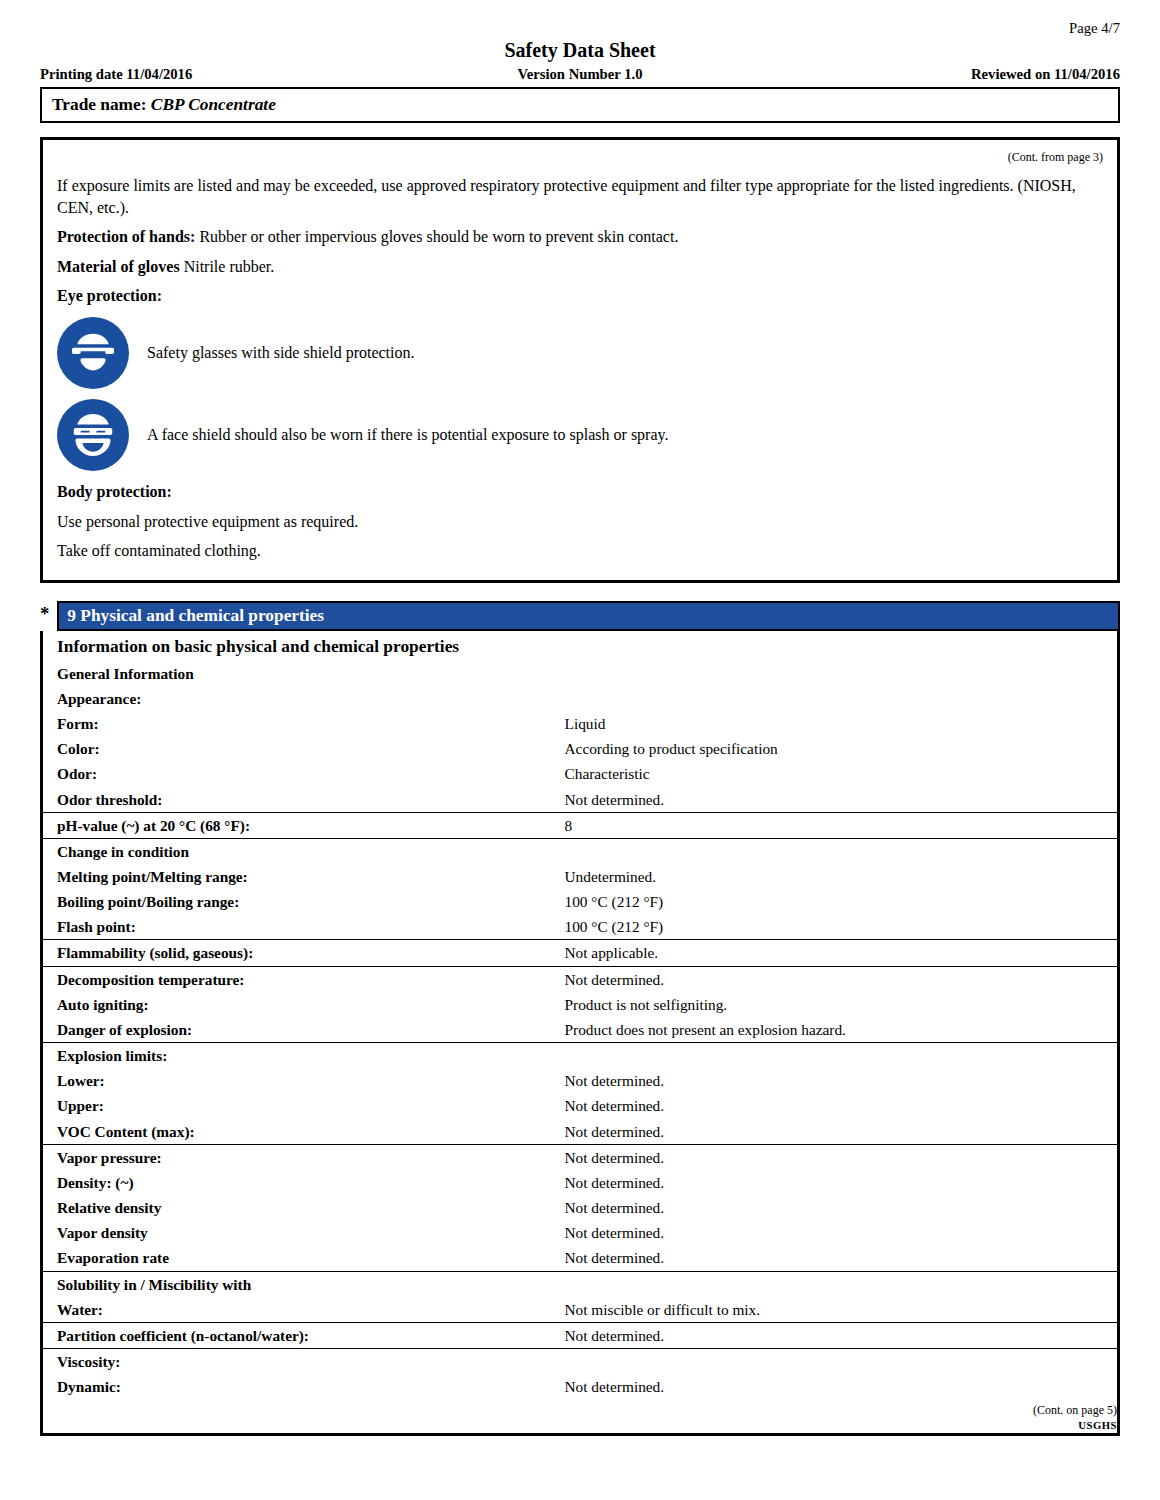Page 4/7
Safety Data Sheet
Printing date 11/04/2016
Version Number 1.0
Reviewed on 11/04/2016
Trade name: CBP Concentrate
(Cont. from page 3)
If exposure limits are listed and may be exceeded, use approved respiratory protective equipment and filter type appropriate for the listed ingredients. (NIOSH, CEN, etc.).
Protection of hands: Rubber or other impervious gloves should be worn to prevent skin contact.
Material of gloves Nitrile rubber.
Eye protection:
Safety glasses with side shield protection.
A face shield should also be worn if there is potential exposure to splash or spray.
Body protection:
Use personal protective equipment as required.
Take off contaminated clothing.
*
9 Physical and chemical properties
Information on basic physical and chemical properties
| General Information | |
| Appearance: | |
| Form: | Liquid |
| Color: | According to product specification |
| Odor: | Characteristic |
| Odor threshold: | Not determined. |
| pH-value (~) at 20 °C (68 °F): | 8 |
| Change in condition | |
| Melting point/Melting range: | Undetermined. |
| Boiling point/Boiling range: | 100 °C (212 °F) |
| Flash point: | 100 °C (212 °F) |
| Flammability (solid, gaseous): | Not applicable. |
| Decomposition temperature: | Not determined. |
| Auto igniting: | Product is not selfigniting. |
| Danger of explosion: | Product does not present an explosion hazard. |
| Explosion limits: | |
| Lower: | Not determined. |
| Upper: | Not determined. |
| VOC Content (max): | Not determined. |
| Vapor pressure: | Not determined. |
| Density: (~) | Not determined. |
| Relative density | Not determined. |
| Vapor density | Not determined. |
| Evaporation rate | Not determined. |
| Solubility in / Miscibility with | |
| Water: | Not miscible or difficult to mix. |
| Partition coefficient (n-octanol/water): | Not determined. |
| Viscosity: | |
| Dynamic: | Not determined. |
(Cont. on page 5)
USGHS